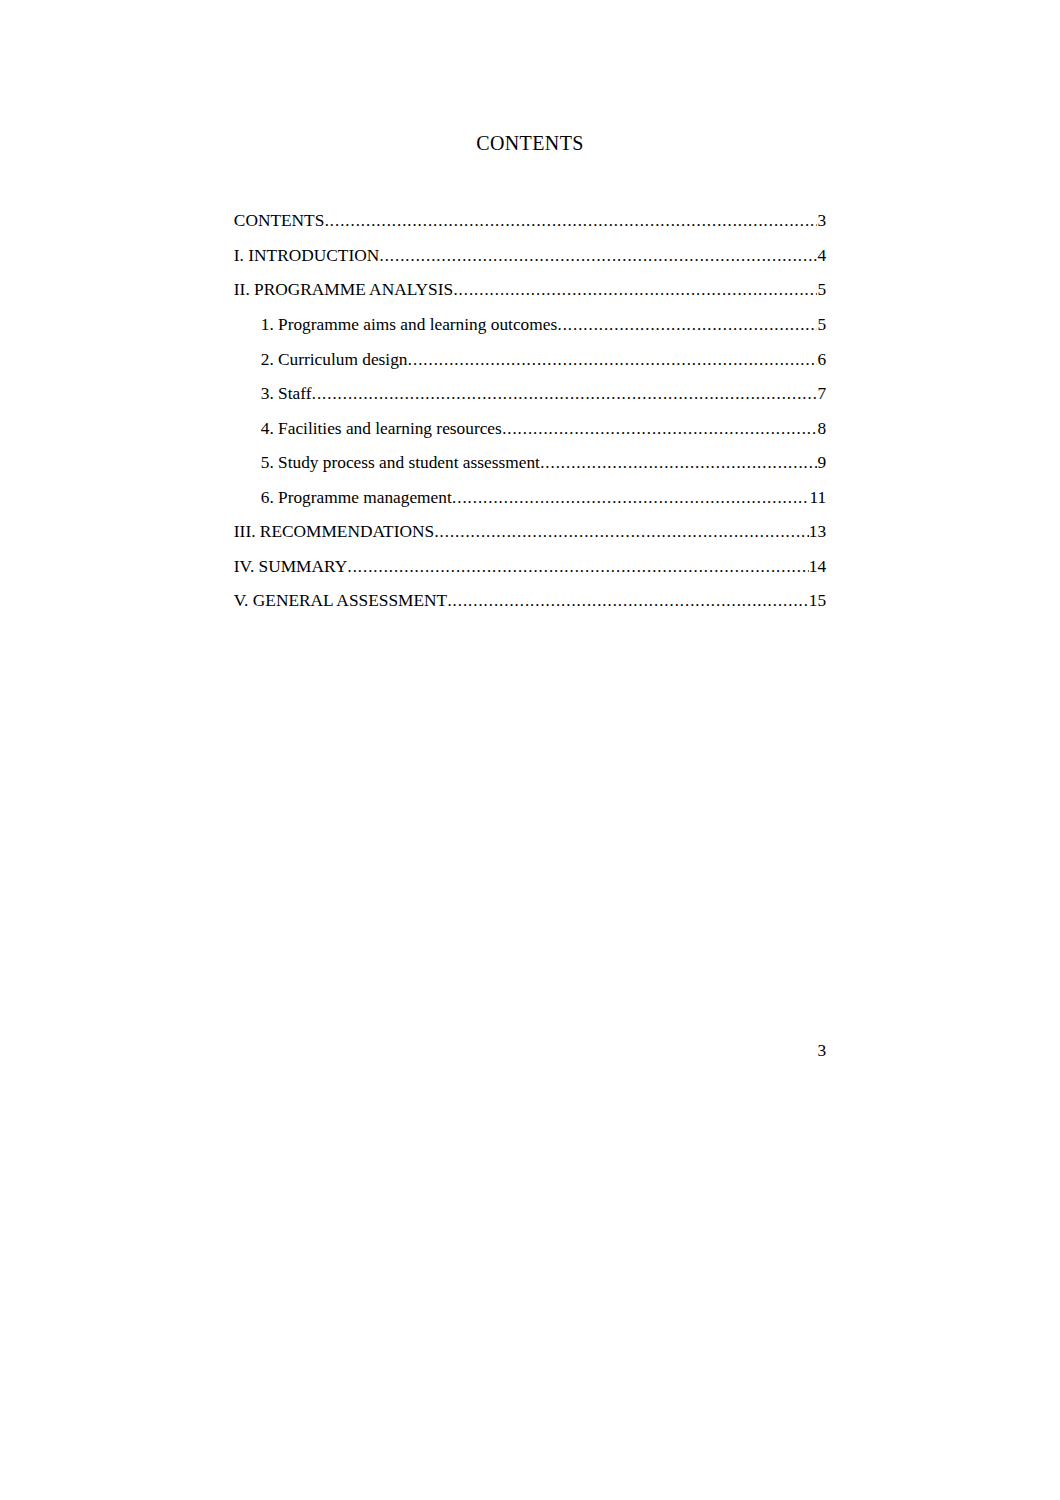CONTENTS
CONTENTS .................................................................................................................................. 3
I. INTRODUCTION ......................................................................................................................... 4
II. PROGRAMME ANALYSIS ..................................................................................................... 5
1. Programme aims and learning outcomes ............................................................................... 5
2. Curriculum design ................................................................................................................. 6
3. Staff ................................................................................................................................. 7
4. Facilities and learning resources ............................................................................................. 8
5. Study process and student assessment ..................................................................................... 9
6. Programme management ..................................................................................................... 11
III. RECOMMENDATIONS ....................................................................................................... 13
IV. SUMMARY ............................................................................................................................. 14
V. GENERAL ASSESSMENT ..................................................................................................... 15
3